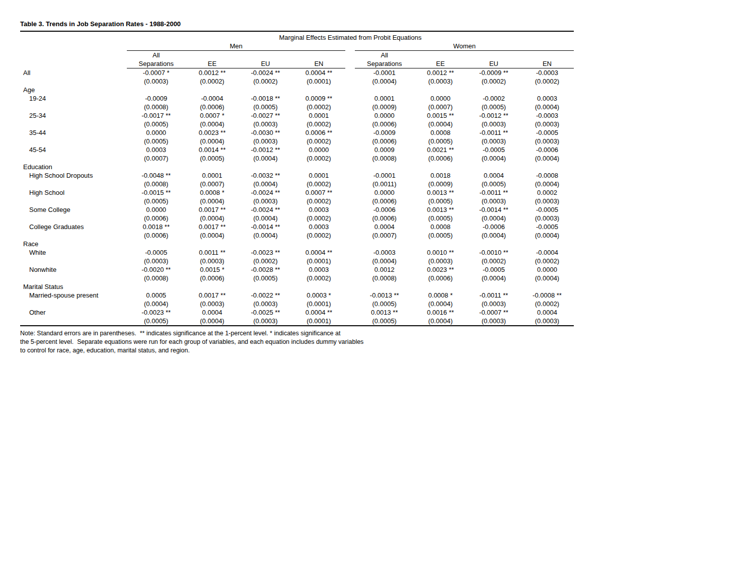Table 3. Trends in Job Separation Rates - 1988-2000
| | Marginal Effects Estimated from Probit Equations |
| | Men | | Women |
| | All | | | | | All | | | |
| | Separations | EE | EU | EN | | Separations | EE | EU | EN |
| All | -0.0007 * | 0.0012 ** | -0.0024 ** | 0.0004 ** | | -0.0001 | 0.0012 ** | -0.0009 ** | -0.0003 |
| | (0.0003) | (0.0002) | (0.0002) | (0.0001) | | (0.0004) | (0.0003) | (0.0002) | (0.0002) |
| Age | |
| 19-24 | -0.0009 | -0.0004 | -0.0018 ** | 0.0009 ** | | 0.0001 | 0.0000 | -0.0002 | 0.0003 |
| | (0.0008) | (0.0006) | (0.0005) | (0.0002) | | (0.0009) | (0.0007) | (0.0005) | (0.0004) |
| 25-34 | -0.0017 ** | 0.0007 * | -0.0027 ** | 0.0001 | | 0.0000 | 0.0015 ** | -0.0012 ** | -0.0003 |
| | (0.0005) | (0.0004) | (0.0003) | (0.0002) | | (0.0006) | (0.0004) | (0.0003) | (0.0003) |
| 35-44 | 0.0000 | 0.0023 ** | -0.0030 ** | 0.0006 ** | | -0.0009 | 0.0008 | -0.0011 ** | -0.0005 |
| | (0.0005) | (0.0004) | (0.0003) | (0.0002) | | (0.0006) | (0.0005) | (0.0003) | (0.0003) |
| 45-54 | 0.0003 | 0.0014 ** | -0.0012 ** | 0.0000 | | 0.0009 | 0.0021 ** | -0.0005 | -0.0006 |
| | (0.0007) | (0.0005) | (0.0004) | (0.0002) | | (0.0008) | (0.0006) | (0.0004) | (0.0004) |
| Education | |
| High School Dropouts | -0.0048 ** | 0.0001 | -0.0032 ** | 0.0001 | | -0.0001 | 0.0018 | 0.0004 | -0.0008 |
| | (0.0008) | (0.0007) | (0.0004) | (0.0002) | | (0.0011) | (0.0009) | (0.0005) | (0.0004) |
| High School | -0.0015 ** | 0.0008 * | -0.0024 ** | 0.0007 ** | | 0.0000 | 0.0013 ** | -0.0011 ** | 0.0002 |
| | (0.0005) | (0.0004) | (0.0003) | (0.0002) | | (0.0006) | (0.0005) | (0.0003) | (0.0003) |
| Some College | 0.0000 | 0.0017 ** | -0.0024 ** | 0.0003 | | -0.0006 | 0.0013 ** | -0.0014 ** | -0.0005 |
| | (0.0006) | (0.0004) | (0.0004) | (0.0002) | | (0.0006) | (0.0005) | (0.0004) | (0.0003) |
| College Graduates | 0.0018 ** | 0.0017 ** | -0.0014 ** | 0.0003 | | 0.0004 | 0.0008 | -0.0006 | -0.0005 |
| | (0.0006) | (0.0004) | (0.0004) | (0.0002) | | (0.0007) | (0.0005) | (0.0004) | (0.0004) |
| Race | |
| White | -0.0005 | 0.0011 ** | -0.0023 ** | 0.0004 ** | | -0.0003 | 0.0010 ** | -0.0010 ** | -0.0004 |
| | (0.0003) | (0.0003) | (0.0002) | (0.0001) | | (0.0004) | (0.0003) | (0.0002) | (0.0002) |
| Nonwhite | -0.0020 ** | 0.0015 * | -0.0028 ** | 0.0003 | | 0.0012 | 0.0023 ** | -0.0005 | 0.0000 |
| | (0.0008) | (0.0006) | (0.0005) | (0.0002) | | (0.0008) | (0.0006) | (0.0004) | (0.0004) |
| Marital Status | |
| Married-spouse present | 0.0005 | 0.0017 ** | -0.0022 ** | 0.0003 * | | -0.0013 ** | 0.0008 * | -0.0011 ** | -0.0008 ** |
| | (0.0004) | (0.0003) | (0.0003) | (0.0001) | | (0.0005) | (0.0004) | (0.0003) | (0.0002) |
| Other | -0.0023 ** | 0.0004 | -0.0025 ** | 0.0004 ** | | 0.0013 ** | 0.0016 ** | -0.0007 ** | 0.0004 |
| | (0.0005) | (0.0004) | (0.0003) | (0.0001) | | (0.0005) | (0.0004) | (0.0003) | (0.0003) |
Note: Standard errors are in parentheses. ** indicates significance at the 1-percent level. * indicates significance at
the 5-percent level. Separate equations were run for each group of variables, and each equation includes dummy variables
to control for race, age, education, marital status, and region.